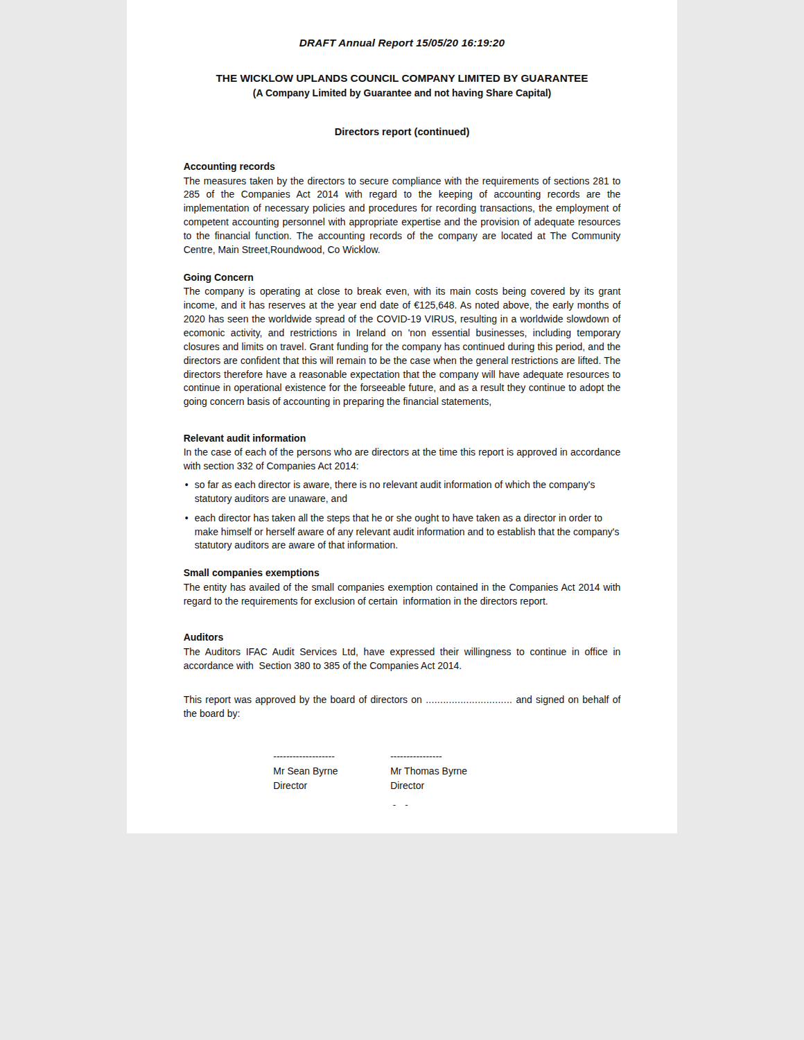DRAFT Annual Report 15/05/20 16:19:20
THE WICKLOW UPLANDS COUNCIL COMPANY LIMITED BY GUARANTEE
(A Company Limited by Guarantee and not having Share Capital)
Directors report (continued)
Accounting records
The measures taken by the directors to secure compliance with the requirements of sections 281 to 285 of the Companies Act 2014 with regard to the keeping of accounting records are the implementation of necessary policies and procedures for recording transactions, the employment of competent accounting personnel with appropriate expertise and the provision of adequate resources to the financial function. The accounting records of the company are located at The Community Centre, Main Street,Roundwood, Co Wicklow.
Going Concern
The company is operating at close to break even, with its main costs being covered by its grant income, and it has reserves at the year end date of €125,648. As noted above, the early months of 2020 has seen the worldwide spread of the COVID-19 VIRUS, resulting in a worldwide slowdown of ecomonic activity, and restrictions in Ireland on 'non essential businesses, including temporary closures and limits on travel. Grant funding for the company has continued during this period, and the directors are confident that this will remain to be the case when the general restrictions are lifted. The directors therefore have a reasonable expectation that the company will have adequate resources to continue in operational existence for the forseeable future, and as a result they continue to adopt the going concern basis of accounting in preparing the financial statements,
Relevant audit information
In the case of each of the persons who are directors at the time this report is approved in accordance with section 332 of Companies Act 2014:
so far as each director is aware, there is no relevant audit information of which the company's statutory auditors are unaware, and
each director has taken all the steps that he or she ought to have taken as a director in order to make himself or herself aware of any relevant audit information and to establish that the company's statutory auditors are aware of that information.
Small companies exemptions
The entity has availed of the small companies exemption contained in the Companies Act 2014 with regard to the requirements for exclusion of certain information in the directors report.
Auditors
The Auditors IFAC Audit Services Ltd, have expressed their willingness to continue in office in accordance with Section 380 to 385 of the Companies Act 2014.
This report was approved by the board of directors on .............................. and signed on behalf of the board by:
| ------------------- | ---------------- |
| Mr Sean Byrne | Mr Thomas Byrne |
| Director | Director |
- -